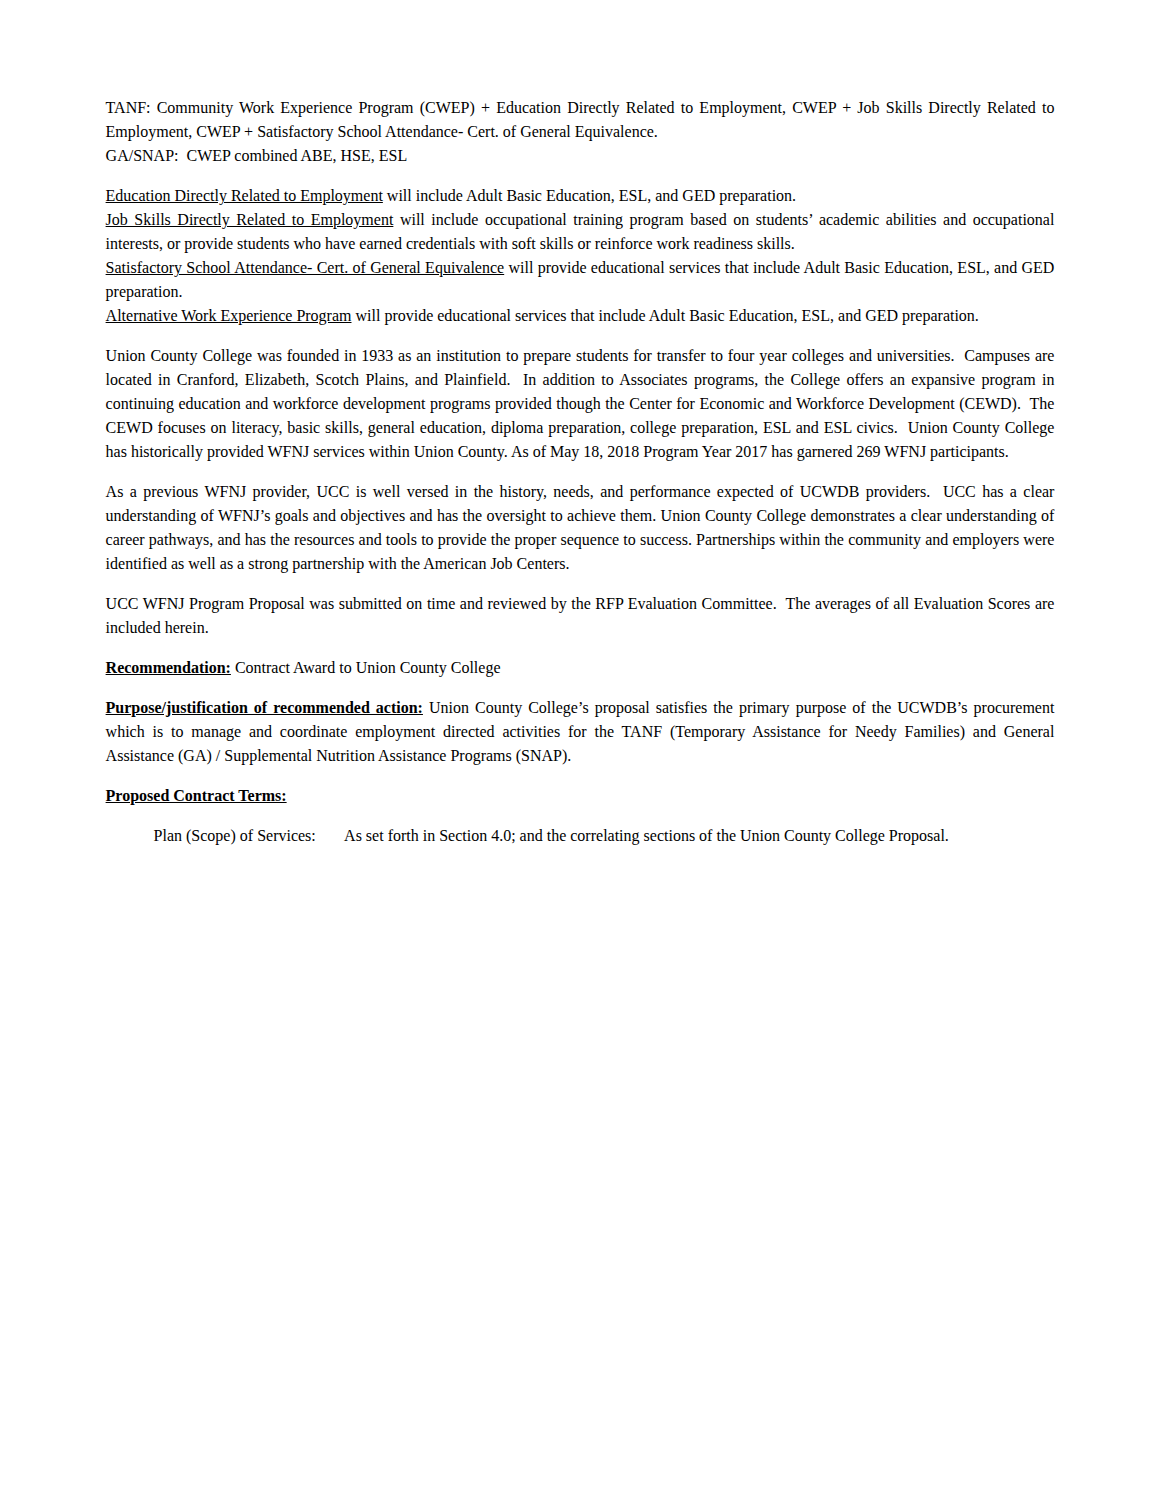TANF: Community Work Experience Program (CWEP) + Education Directly Related to Employment, CWEP + Job Skills Directly Related to Employment, CWEP + Satisfactory School Attendance- Cert. of General Equivalence.
GA/SNAP: CWEP combined ABE, HSE, ESL
Education Directly Related to Employment will include Adult Basic Education, ESL, and GED preparation.
Job Skills Directly Related to Employment will include occupational training program based on students’ academic abilities and occupational interests, or provide students who have earned credentials with soft skills or reinforce work readiness skills.
Satisfactory School Attendance- Cert. of General Equivalence will provide educational services that include Adult Basic Education, ESL, and GED preparation.
Alternative Work Experience Program will provide educational services that include Adult Basic Education, ESL, and GED preparation.
Union County College was founded in 1933 as an institution to prepare students for transfer to four year colleges and universities. Campuses are located in Cranford, Elizabeth, Scotch Plains, and Plainfield. In addition to Associates programs, the College offers an expansive program in continuing education and workforce development programs provided though the Center for Economic and Workforce Development (CEWD). The CEWD focuses on literacy, basic skills, general education, diploma preparation, college preparation, ESL and ESL civics. Union County College has historically provided WFNJ services within Union County. As of May 18, 2018 Program Year 2017 has garnered 269 WFNJ participants.
As a previous WFNJ provider, UCC is well versed in the history, needs, and performance expected of UCWDB providers. UCC has a clear understanding of WFNJ’s goals and objectives and has the oversight to achieve them. Union County College demonstrates a clear understanding of career pathways, and has the resources and tools to provide the proper sequence to success. Partnerships within the community and employers were identified as well as a strong partnership with the American Job Centers.
UCC WFNJ Program Proposal was submitted on time and reviewed by the RFP Evaluation Committee. The averages of all Evaluation Scores are included herein.
Recommendation: Contract Award to Union County College
Purpose/justification of recommended action: Union County College’s proposal satisfies the primary purpose of the UCWDB’s procurement which is to manage and coordinate employment directed activities for the TANF (Temporary Assistance for Needy Families) and General Assistance (GA) / Supplemental Nutrition Assistance Programs (SNAP).
Proposed Contract Terms:
| Plan (Scope) of Services: | As set forth in Section 4.0; and the correlating sections of the Union County College Proposal. |